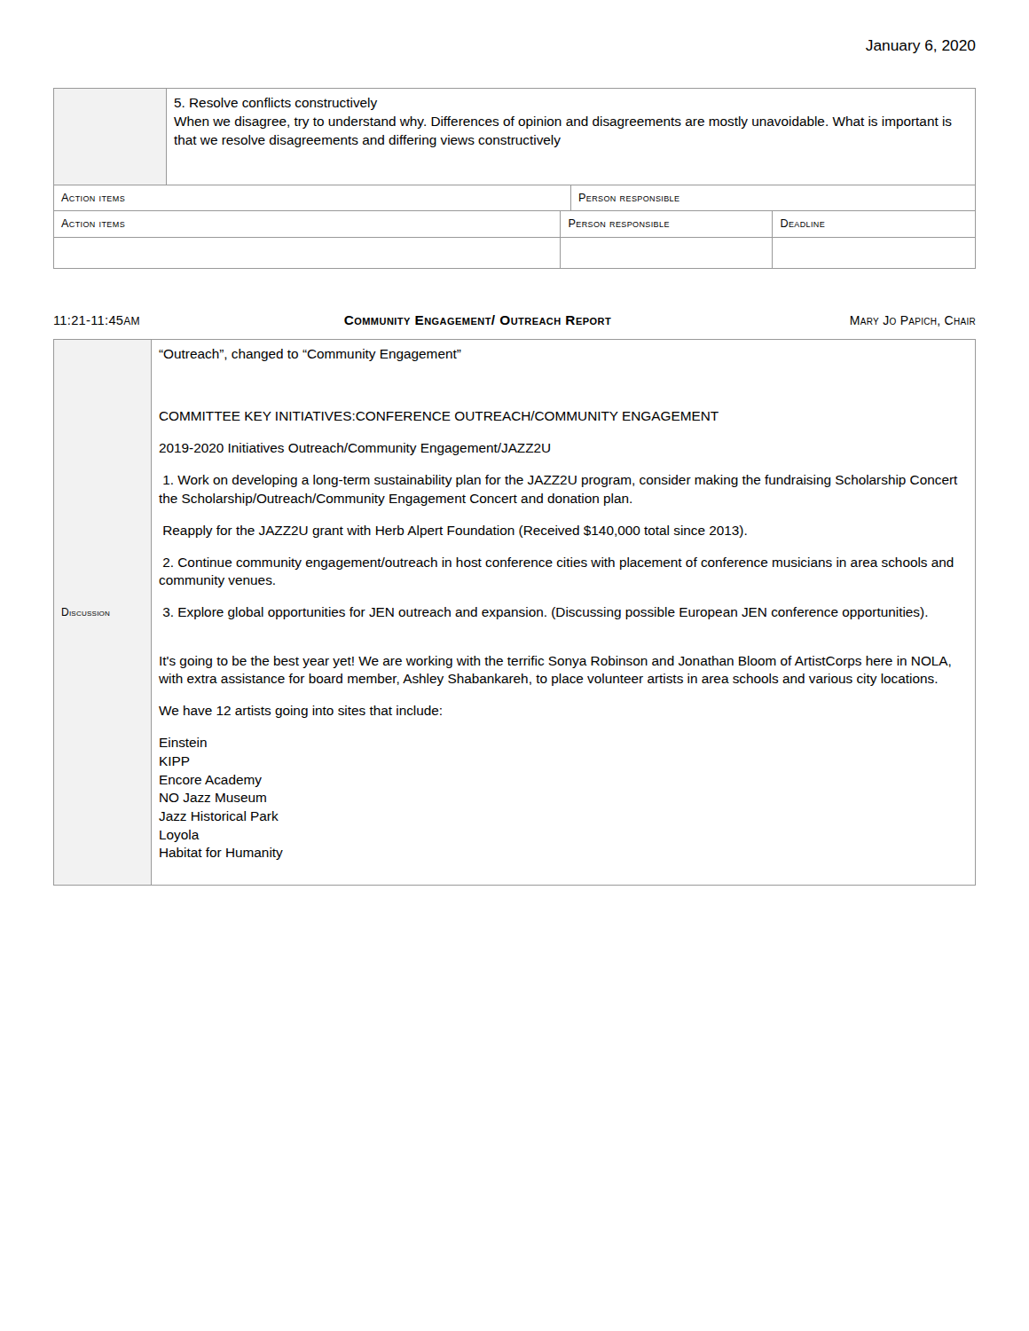January 6, 2020
| | 5. Resolve conflicts constructively When we disagree, try to understand why. Differences of opinion and disagreements are mostly unavoidable. What is important is that we resolve disagreements and differing views constructively |
| Action items | Person responsible | |
| Action items | Person responsible | Deadline |
| Action items | Person responsible | Deadline |
11:21-11:45AM
Community Engagement/ Outreach Report
Mary Jo Papich, Chair
| Discussion | “Outreach”, changed to “Community Engagement” COMMITTEE KEY INITIATIVES:CONFERENCE OUTREACH/COMMUNITY ENGAGEMENT 2019-2020 Initiatives Outreach/Community Engagement/JAZZ2U 1. Work on developing a long-term sustainability plan for the JAZZ2U program, consider making the fundraising Scholarship Concert the Scholarship/Outreach/Community Engagement Concert and donation plan. Reapply for the JAZZ2U grant with Herb Alpert Foundation (Received $140,000 total since 2013). 2. Continue community engagement/outreach in host conference cities with placement of conference musicians in area schools and community venues. 3. Explore global opportunities for JEN outreach and expansion. (Discussing possible European JEN conference opportunities). It's going to be the best year yet! We are working with the terrific Sonya Robinson and Jonathan Bloom of ArtistCorps here in NOLA, with extra assistance for board member, Ashley Shabankareh, to place volunteer artists in area schools and various city locations. We have 12 artists going into sites that include: Einstein KIPP Encore Academy NO Jazz Museum Jazz Historical Park Loyola Habitat for Humanity |